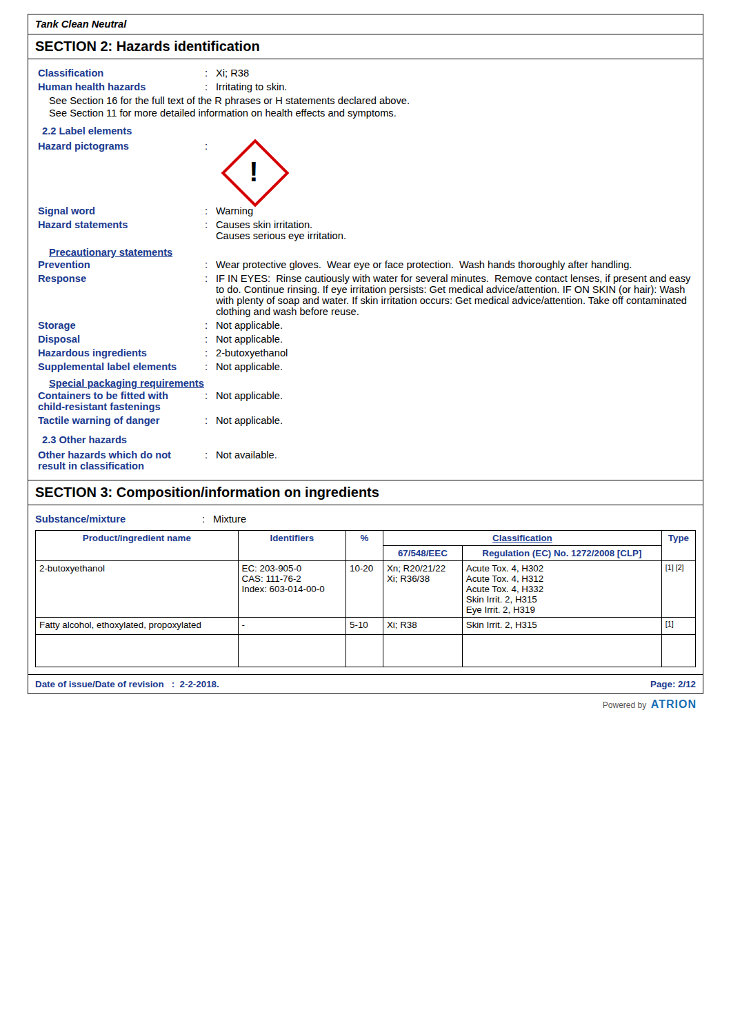Tank Clean Neutral
SECTION 2: Hazards identification
| Classification | : | Xi; R38 |
| Human health hazards | : | Irritating to skin. |
See Section 16 for the full text of the R phrases or H statements declared above.
See Section 11 for more detailed information on health effects and symptoms.
2.2 Label elements
| Hazard pictograms | : | ! |
| Signal word | : | Warning |
| Hazard statements | : | Causes skin irritation. Causes serious eye irritation. |
Precautionary statements
| Prevention | : | Wear protective gloves. Wear eye or face protection. Wash hands thoroughly after handling. |
| Response | : | IF IN EYES: Rinse cautiously with water for several minutes. Remove contact lenses, if present and easy to do. Continue rinsing. If eye irritation persists: Get medical advice/attention. IF ON SKIN (or hair): Wash with plenty of soap and water. If skin irritation occurs: Get medical advice/attention. Take off contaminated clothing and wash before reuse. |
| Storage | : | Not applicable. |
| Disposal | : | Not applicable. |
| Hazardous ingredients | : | 2-butoxyethanol |
| Supplemental label elements | : | Not applicable. |
Special packaging requirements
| Containers to be fitted with child-resistant fastenings | : | Not applicable. |
| Tactile warning of danger | : | Not applicable. |
2.3 Other hazards
| Other hazards which do not result in classification | : | Not available. |
SECTION 3: Composition/information on ingredients
| Substance/mixture | : | Mixture |
| Product/ingredient name | Identifiers | % | Classification | Type |
| --- | --- | --- | --- | --- |
| 67/548/EEC | Regulation (EC) No. 1272/2008 [CLP] |
| 2-butoxyethanol | EC: 203-905-0 CAS: 111-76-2 Index: 603-014-00-0 | 10-20 | Xn; R20/21/22 Xi; R36/38 | Acute Tox. 4, H302 Acute Tox. 4, H312 Acute Tox. 4, H332 Skin Irrit. 2, H315 Eye Irrit. 2, H319 | [1] [2] |
| Fatty alcohol, ethoxylated, propoxylated | - | 5-10 | Xi; R38 | Skin Irrit. 2, H315 | [1] |
Date of issue/Date of revision : 2-2-2018.
Page: 2/12
Powered by ATRION